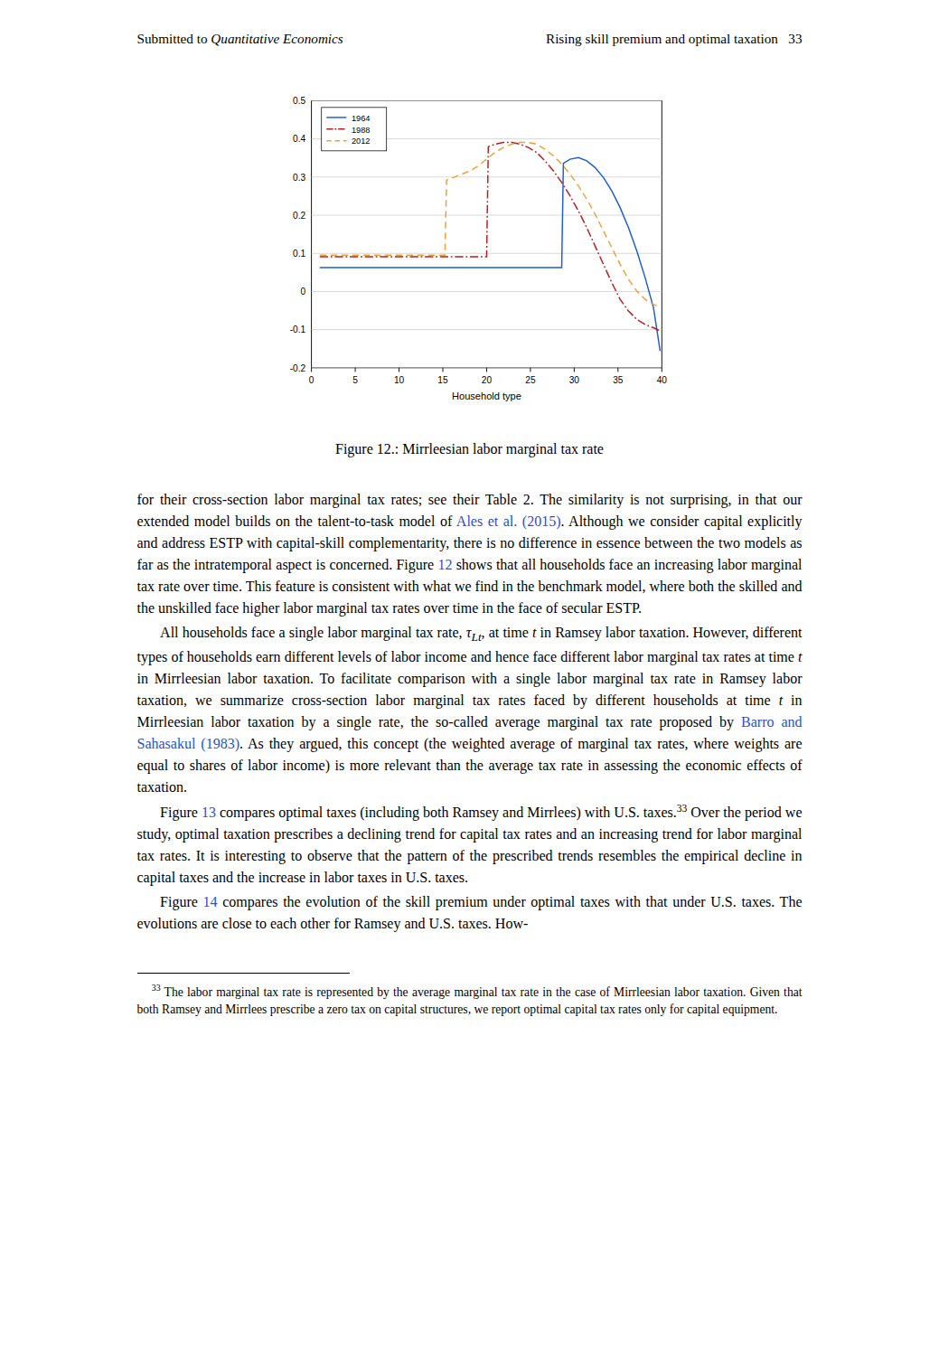Submitted to Quantitative Economics
Rising skill premium and optimal taxation 33
0.5 0.4 0.3 0.2 0.1 0 -0.1 -0.2 0 5 10 15 20 25 30 35 40 Household type 1964 1988 2012
Figure 12.: Mirrleesian labor marginal tax rate
for their cross-section labor marginal tax rates; see their Table 2. The similarity is not surprising, in that our extended model builds on the talent-to-task model of Ales et al. (2015). Although we consider capital explicitly and address ESTP with capital-skill complementarity, there is no difference in essence between the two models as far as the intratemporal aspect is concerned. Figure 12 shows that all households face an increasing labor marginal tax rate over time. This feature is consistent with what we find in the benchmark model, where both the skilled and the unskilled face higher labor marginal tax rates over time in the face of secular ESTP.
All households face a single labor marginal tax rate, τLt, at time t in Ramsey labor taxation. However, different types of households earn different levels of labor income and hence face different labor marginal tax rates at time t in Mirrleesian labor taxation. To facilitate comparison with a single labor marginal tax rate in Ramsey labor taxation, we summarize cross-section labor marginal tax rates faced by different households at time t in Mirrleesian labor taxation by a single rate, the so-called average marginal tax rate proposed by Barro and Sahasakul (1983). As they argued, this concept (the weighted average of marginal tax rates, where weights are equal to shares of labor income) is more relevant than the average tax rate in assessing the economic effects of taxation.
Figure 13 compares optimal taxes (including both Ramsey and Mirrlees) with U.S. taxes.33 Over the period we study, optimal taxation prescribes a declining trend for capital tax rates and an increasing trend for labor marginal tax rates. It is interesting to observe that the pattern of the prescribed trends resembles the empirical decline in capital taxes and the increase in labor taxes in U.S. taxes.
Figure 14 compares the evolution of the skill premium under optimal taxes with that under U.S. taxes. The evolutions are close to each other for Ramsey and U.S. taxes. How-
33 The labor marginal tax rate is represented by the average marginal tax rate in the case of Mirrleesian labor taxation. Given that both Ramsey and Mirrlees prescribe a zero tax on capital structures, we report optimal capital tax rates only for capital equipment.